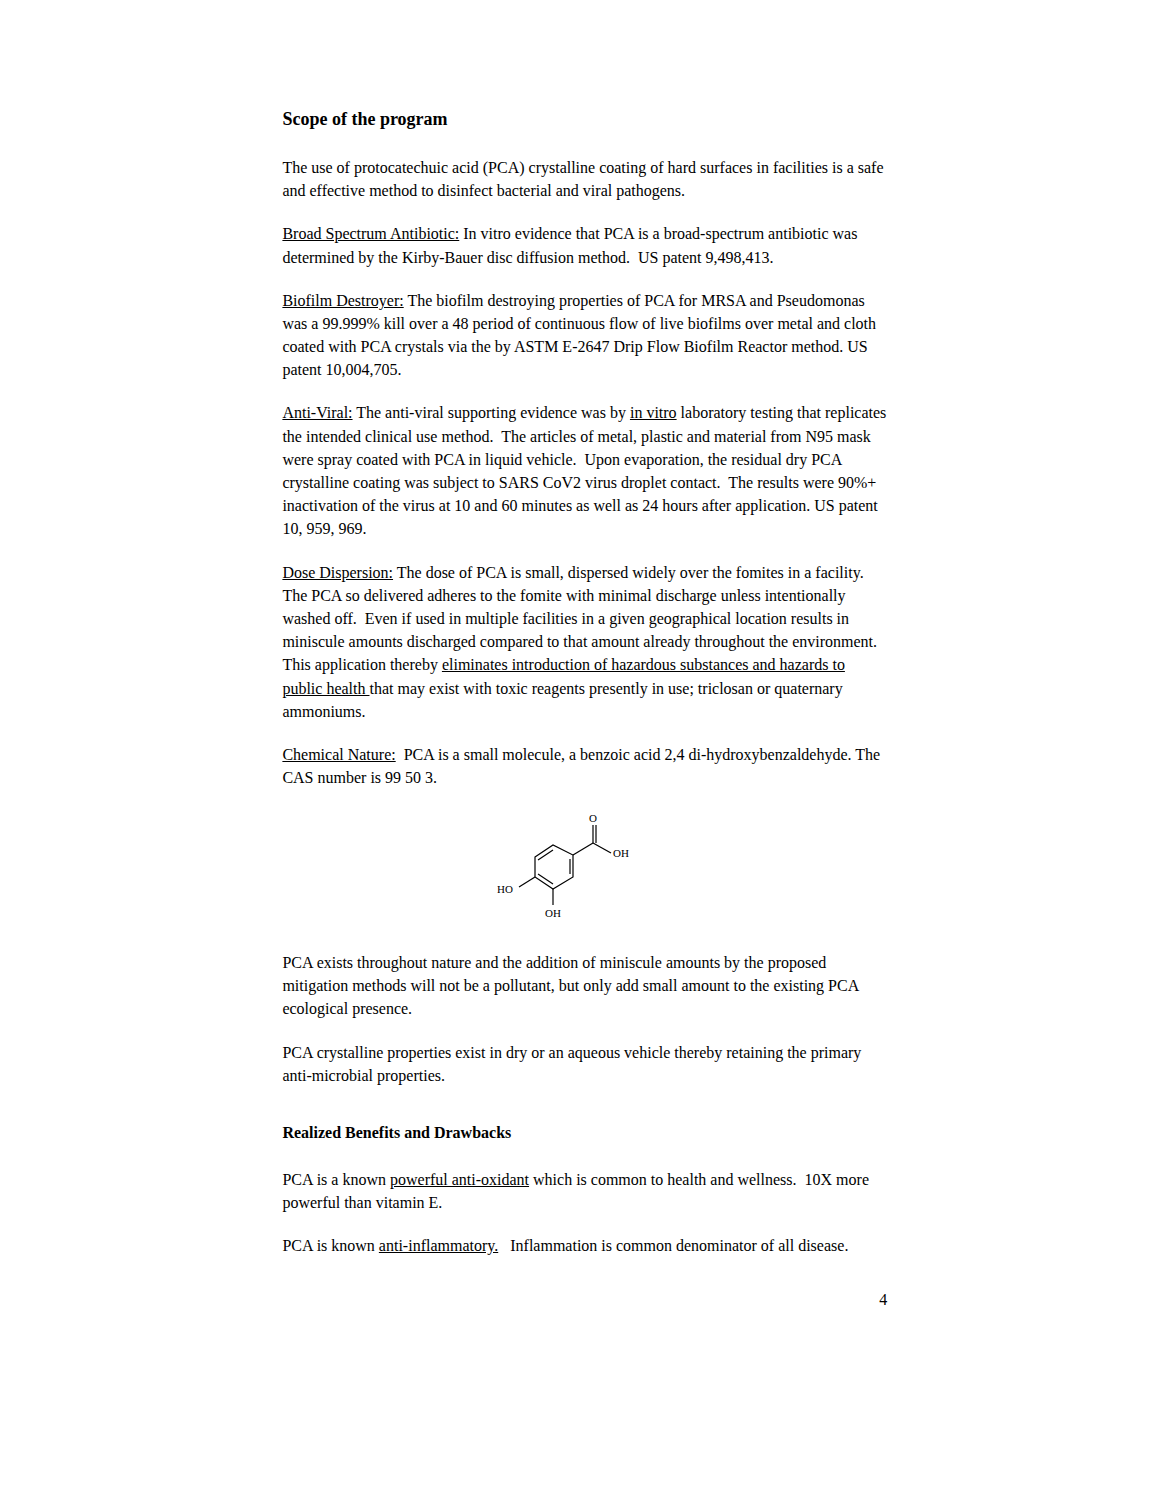Scope of the program
The use of protocatechuic acid (PCA) crystalline coating of hard surfaces in facilities is a safe and effective method to disinfect bacterial and viral pathogens.
Broad Spectrum Antibiotic: In vitro evidence that PCA is a broad-spectrum antibiotic was determined by the Kirby-Bauer disc diffusion method. US patent 9,498,413.
Biofilm Destroyer: The biofilm destroying properties of PCA for MRSA and Pseudomonas was a 99.999% kill over a 48 period of continuous flow of live biofilms over metal and cloth coated with PCA crystals via the by ASTM E-2647 Drip Flow Biofilm Reactor method. US patent 10,004,705.
Anti-Viral: The anti-viral supporting evidence was by in vitro laboratory testing that replicates the intended clinical use method. The articles of metal, plastic and material from N95 mask were spray coated with PCA in liquid vehicle. Upon evaporation, the residual dry PCA crystalline coating was subject to SARS CoV2 virus droplet contact. The results were 90%+ inactivation of the virus at 10 and 60 minutes as well as 24 hours after application. US patent 10, 959, 969.
Dose Dispersion: The dose of PCA is small, dispersed widely over the fomites in a facility. The PCA so delivered adheres to the fomite with minimal discharge unless intentionally washed off. Even if used in multiple facilities in a given geographical location results in miniscule amounts discharged compared to that amount already throughout the environment. This application thereby eliminates introduction of hazardous substances and hazards to public health that may exist with toxic reagents presently in use; triclosan or quaternary ammoniums.
Chemical Nature: PCA is a small molecule, a benzoic acid 2,4 di-hydroxybenzaldehyde. The CAS number is 99 50 3.
O OH OH HO
PCA exists throughout nature and the addition of miniscule amounts by the proposed mitigation methods will not be a pollutant, but only add small amount to the existing PCA ecological presence.
PCA crystalline properties exist in dry or an aqueous vehicle thereby retaining the primary anti-microbial properties.
Realized Benefits and Drawbacks
PCA is a known powerful anti-oxidant which is common to health and wellness. 10X more powerful than vitamin E.
PCA is known anti-inflammatory. Inflammation is common denominator of all disease.
4